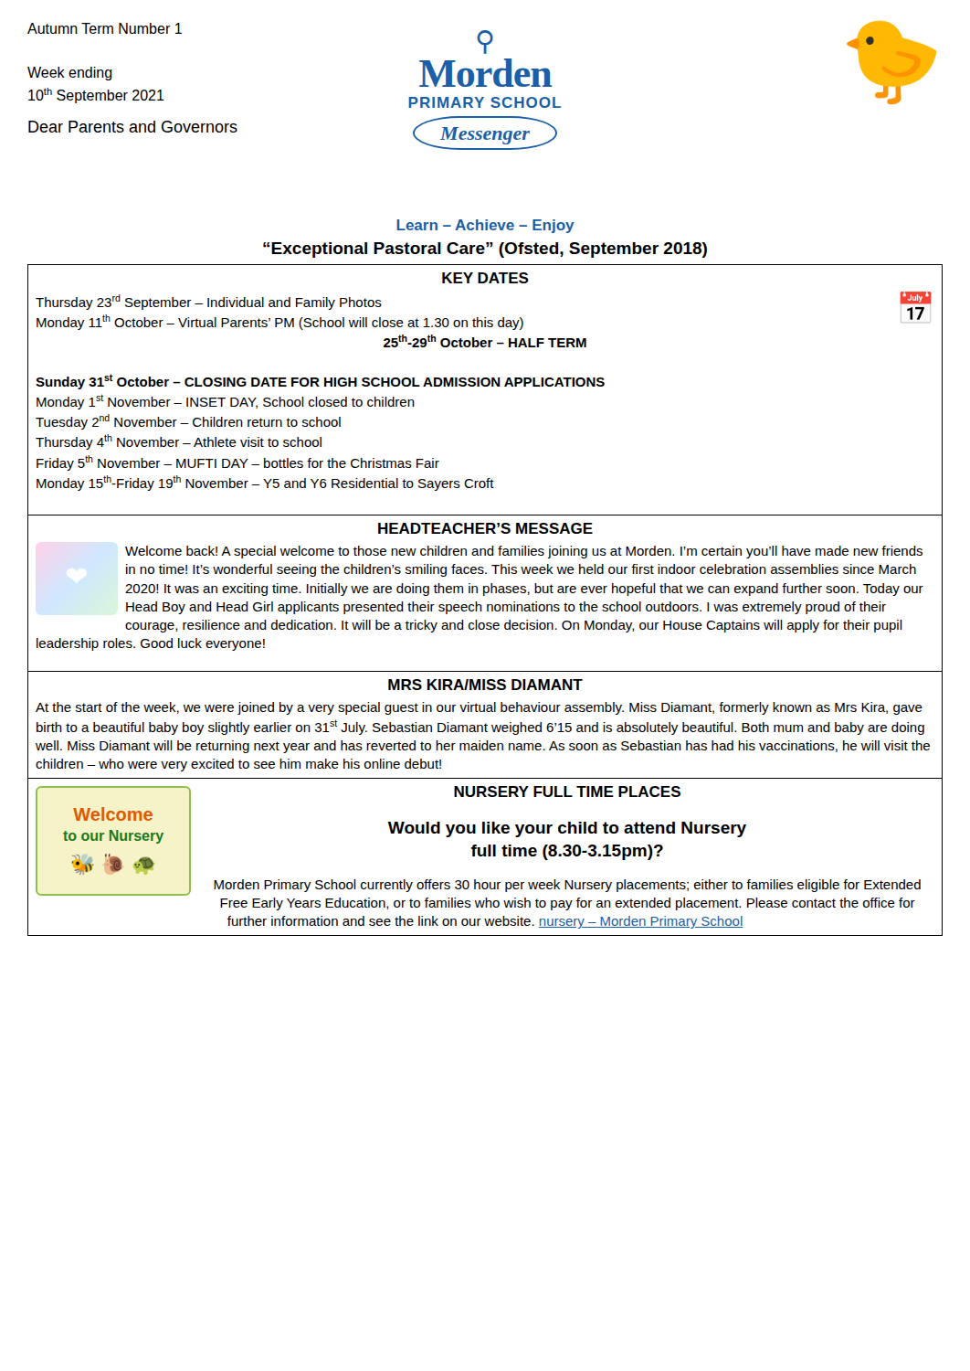Autumn Term Number 1
Week ending
10th September 2021
⚲
Morden
PRIMARY SCHOOL
Messenger
🐤
Dear Parents and Governors
Learn – Achieve – Enjoy
“Exceptional Pastoral Care” (Ofsted, September 2018)
| KEY DATES 📅 Thursday 23 rd September – Individual and Family Photos Monday 11 th October – Virtual Parents’ PM (School will close at 1.30 on this day) 25 th -29 th October – HALF TERM Sunday 31 st October – CLOSING DATE FOR HIGH SCHOOL ADMISSION APPLICATIONS Monday 1 st November – INSET DAY, School closed to children Tuesday 2 nd November – Children return to school Thursday 4 th November – Athlete visit to school Friday 5 th November – MUFTI DAY – bottles for the Christmas Fair Monday 15 th -Friday 19 th November – Y5 and Y6 Residential to Sayers Croft |
| HEADTEACHER’S MESSAGE Welcome back! A special welcome to those new children and families joining us at Morden. I’m certain you’ll have made new friends in no time! It’s wonderful seeing the children’s smiling faces. This week we held our first indoor celebration assemblies since March 2020! It was an exciting time. Initially we are doing them in phases, but are ever hopeful that we can expand further soon. Today our Head Boy and Head Girl applicants presented their speech nominations to the school outdoors. I was extremely proud of their courage, resilience and dedication. It will be a tricky and close decision. On Monday, our House Captains will apply for their pupil leadership roles. Good luck everyone! |
| MRS KIRA/MISS DIAMANT At the start of the week, we were joined by a very special guest in our virtual behaviour assembly. Miss Diamant, formerly known as Mrs Kira, gave birth to a beautiful baby boy slightly earlier on 31 st July. Sebastian Diamant weighed 6’15 and is absolutely beautiful. Both mum and baby are doing well. Miss Diamant will be returning next year and has reverted to her maiden name. As soon as Sebastian has had his vaccinations, he will visit the children – who were very excited to see him make his online debut! |
| Welcome to our Nursery 🐝 🐌 🐢 NURSERY FULL TIME PLACES Would you like your child to attend Nursery full time (8.30-3.15pm)? Morden Primary School currently offers 30 hour per week Nursery placements; either to families eligible for Extended Free Early Years Education, or to families who wish to pay for an extended placement. Please contact the office for further information and see the link on our website. nursery – Morden Primary School |